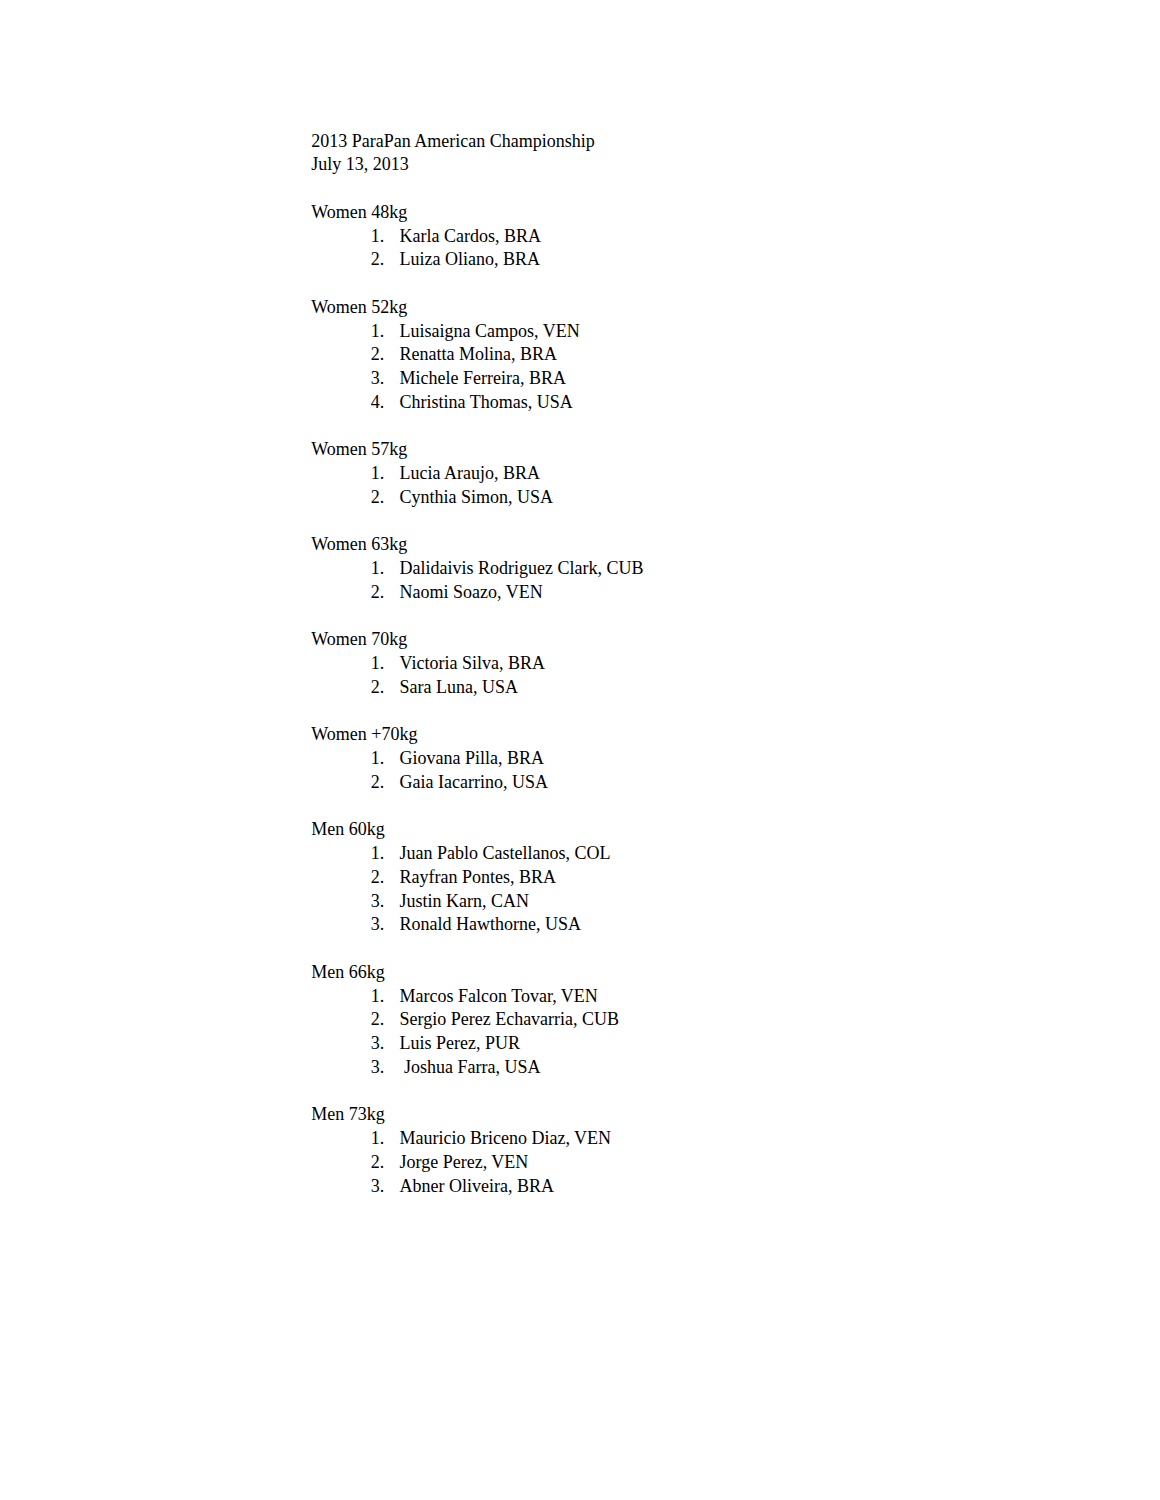2013 ParaPan American Championship
July 13, 2013
Women 48kg
1. Karla Cardos, BRA
2. Luiza Oliano, BRA
Women 52kg
1. Luisaigna Campos, VEN
2. Renatta Molina, BRA
3. Michele Ferreira, BRA
4. Christina Thomas, USA
Women 57kg
1. Lucia Araujo, BRA
2. Cynthia Simon, USA
Women 63kg
1. Dalidaivis Rodriguez Clark, CUB
2. Naomi Soazo, VEN
Women 70kg
1. Victoria Silva, BRA
2. Sara Luna, USA
Women +70kg
1. Giovana Pilla, BRA
2. Gaia Iacarrino, USA
Men 60kg
1. Juan Pablo Castellanos, COL
2. Rayfran Pontes, BRA
3. Justin Karn, CAN
3. Ronald Hawthorne, USA
Men 66kg
1. Marcos Falcon Tovar, VEN
2. Sergio Perez Echavarria, CUB
3. Luis Perez, PUR
3. Joshua Farra, USA
Men 73kg
1. Mauricio Briceno Diaz, VEN
2. Jorge Perez, VEN
3. Abner Oliveira, BRA